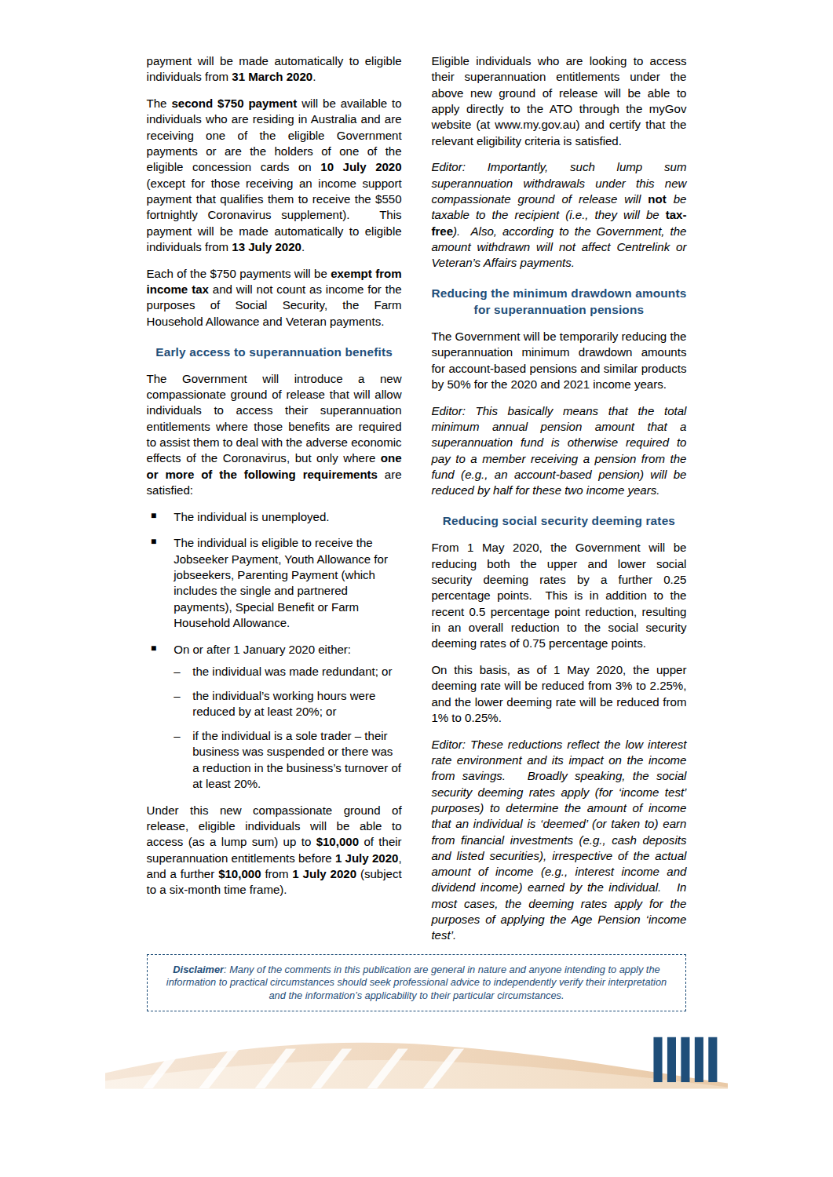payment will be made automatically to eligible individuals from 31 March 2020.
The second $750 payment will be available to individuals who are residing in Australia and are receiving one of the eligible Government payments or are the holders of one of the eligible concession cards on 10 July 2020 (except for those receiving an income support payment that qualifies them to receive the $550 fortnightly Coronavirus supplement). This payment will be made automatically to eligible individuals from 13 July 2020.
Each of the $750 payments will be exempt from income tax and will not count as income for the purposes of Social Security, the Farm Household Allowance and Veteran payments.
Early access to superannuation benefits
The Government will introduce a new compassionate ground of release that will allow individuals to access their superannuation entitlements where those benefits are required to assist them to deal with the adverse economic effects of the Coronavirus, but only where one or more of the following requirements are satisfied:
The individual is unemployed.
The individual is eligible to receive the Jobseeker Payment, Youth Allowance for jobseekers, Parenting Payment (which includes the single and partnered payments), Special Benefit or Farm Household Allowance.
On or after 1 January 2020 either:
the individual was made redundant; or
the individual’s working hours were reduced by at least 20%; or
if the individual is a sole trader – their business was suspended or there was a reduction in the business’s turnover of at least 20%.
Under this new compassionate ground of release, eligible individuals will be able to access (as a lump sum) up to $10,000 of their superannuation entitlements before 1 July 2020, and a further $10,000 from 1 July 2020 (subject to a six-month time frame).
Eligible individuals who are looking to access their superannuation entitlements under the above new ground of release will be able to apply directly to the ATO through the myGov website (at www.my.gov.au) and certify that the relevant eligibility criteria is satisfied.
Editor: Importantly, such lump sum superannuation withdrawals under this new compassionate ground of release will not be taxable to the recipient (i.e., they will be tax-free). Also, according to the Government, the amount withdrawn will not affect Centrelink or Veteran’s Affairs payments.
Reducing the minimum drawdown amounts for superannuation pensions
The Government will be temporarily reducing the superannuation minimum drawdown amounts for account-based pensions and similar products by 50% for the 2020 and 2021 income years.
Editor: This basically means that the total minimum annual pension amount that a superannuation fund is otherwise required to pay to a member receiving a pension from the fund (e.g., an account-based pension) will be reduced by half for these two income years.
Reducing social security deeming rates
From 1 May 2020, the Government will be reducing both the upper and lower social security deeming rates by a further 0.25 percentage points. This is in addition to the recent 0.5 percentage point reduction, resulting in an overall reduction to the social security deeming rates of 0.75 percentage points.
On this basis, as of 1 May 2020, the upper deeming rate will be reduced from 3% to 2.25%, and the lower deeming rate will be reduced from 1% to 0.25%.
Editor: These reductions reflect the low interest rate environment and its impact on the income from savings. Broadly speaking, the social security deeming rates apply (for ‘income test’ purposes) to determine the amount of income that an individual is ‘deemed’ (or taken to) earn from financial investments (e.g., cash deposits and listed securities), irrespective of the actual amount of income (e.g., interest income and dividend income) earned by the individual. In most cases, the deeming rates apply for the purposes of applying the Age Pension ‘income test’.
Disclaimer: Many of the comments in this publication are general in nature and anyone intending to apply the information to practical circumstances should seek professional advice to independently verify their interpretation and the information’s applicability to their particular circumstances.